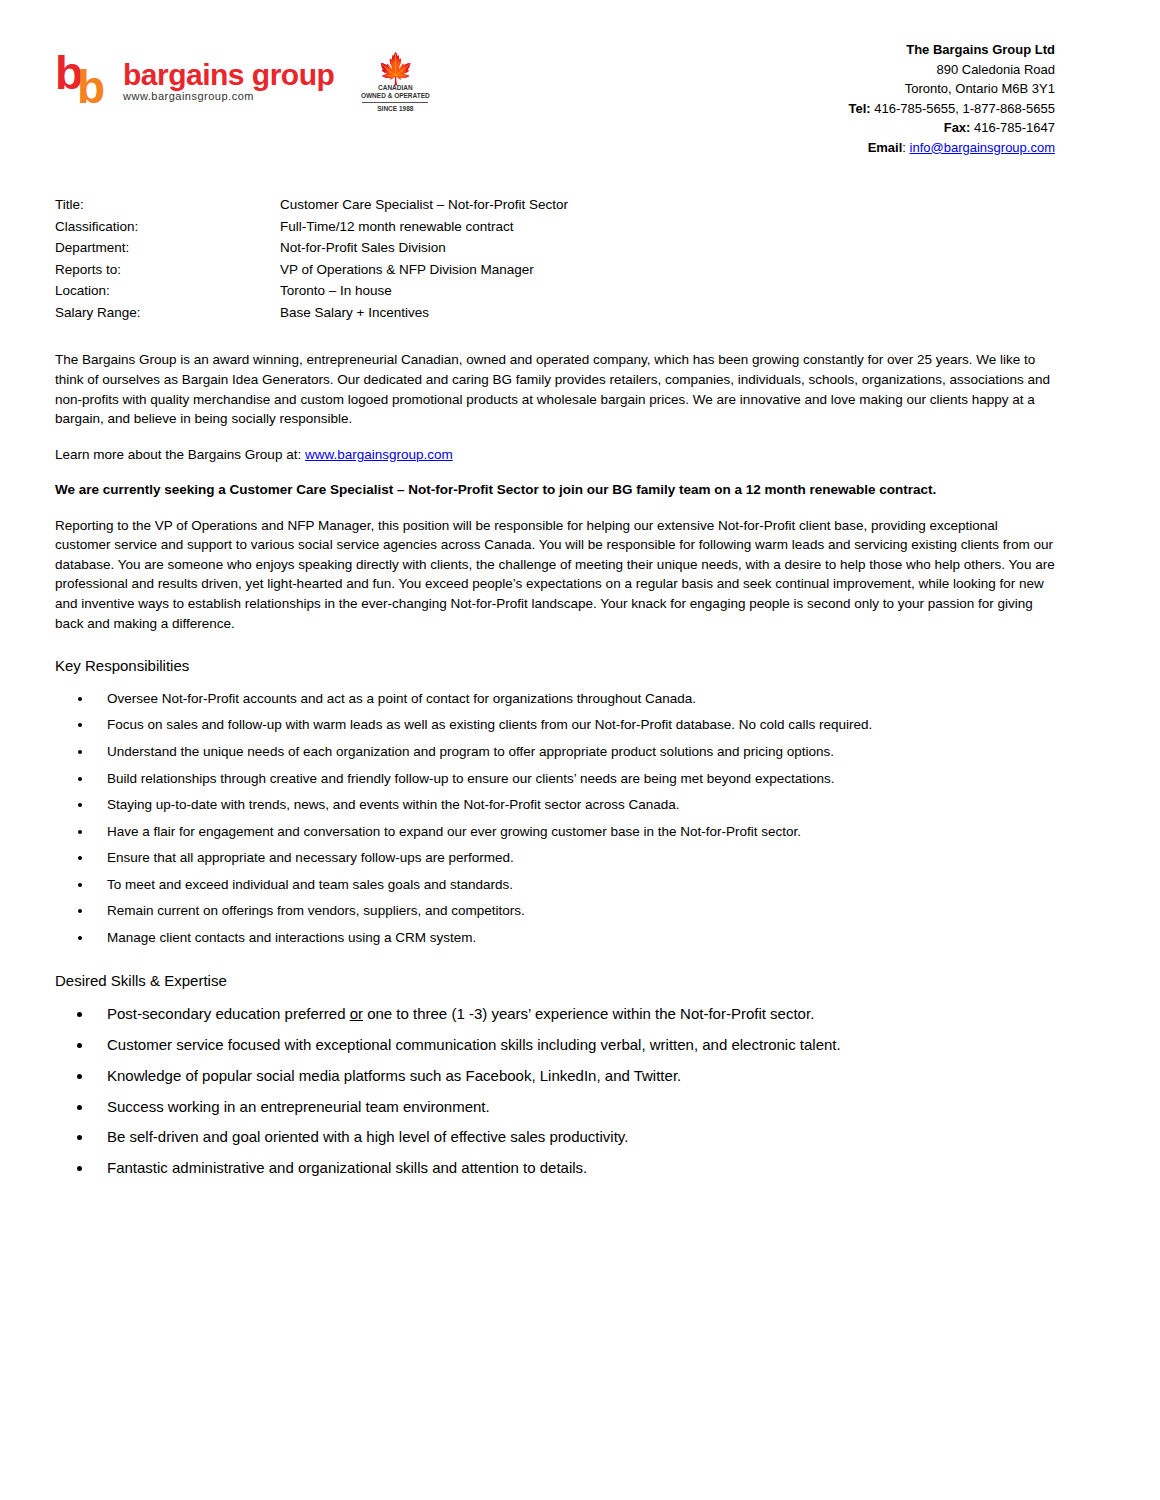b b
bargains group
www.bargainsgroup.com
🍁
CANADIAN
OWNED & OPERATED
SINCE 1988
The Bargains Group Ltd
890 Caledonia Road
Toronto, Ontario M6B 3Y1
Tel: 416-785-5655, 1-877-868-5655
Fax: 416-785-1647
Email: info@bargainsgroup.com
| Title: | Customer Care Specialist – Not-for-Profit Sector |
| Classification: | Full-Time/12 month renewable contract |
| Department: | Not-for-Profit Sales Division |
| Reports to: | VP of Operations & NFP Division Manager |
| Location: | Toronto – In house |
| Salary Range: | Base Salary + Incentives |
The Bargains Group is an award winning, entrepreneurial Canadian, owned and operated company, which has been growing constantly for over 25 years. We like to think of ourselves as Bargain Idea Generators. Our dedicated and caring BG family provides retailers, companies, individuals, schools, organizations, associations and non-profits with quality merchandise and custom logoed promotional products at wholesale bargain prices. We are innovative and love making our clients happy at a bargain, and believe in being socially responsible.
Learn more about the Bargains Group at: www.bargainsgroup.com
We are currently seeking a Customer Care Specialist – Not-for-Profit Sector to join our BG family team on a 12 month renewable contract.
Reporting to the VP of Operations and NFP Manager, this position will be responsible for helping our extensive Not-for-Profit client base, providing exceptional customer service and support to various social service agencies across Canada. You will be responsible for following warm leads and servicing existing clients from our database. You are someone who enjoys speaking directly with clients, the challenge of meeting their unique needs, with a desire to help those who help others. You are professional and results driven, yet light-hearted and fun. You exceed people’s expectations on a regular basis and seek continual improvement, while looking for new and inventive ways to establish relationships in the ever-changing Not-for-Profit landscape. Your knack for engaging people is second only to your passion for giving back and making a difference.
Key Responsibilities
Oversee Not-for-Profit accounts and act as a point of contact for organizations throughout Canada.
Focus on sales and follow-up with warm leads as well as existing clients from our Not-for-Profit database. No cold calls required.
Understand the unique needs of each organization and program to offer appropriate product solutions and pricing options.
Build relationships through creative and friendly follow-up to ensure our clients’ needs are being met beyond expectations.
Staying up-to-date with trends, news, and events within the Not-for-Profit sector across Canada.
Have a flair for engagement and conversation to expand our ever growing customer base in the Not-for-Profit sector.
Ensure that all appropriate and necessary follow-ups are performed.
To meet and exceed individual and team sales goals and standards.
Remain current on offerings from vendors, suppliers, and competitors.
Manage client contacts and interactions using a CRM system.
Desired Skills & Expertise
Post-secondary education preferred or one to three (1 -3) years’ experience within the Not-for-Profit sector.
Customer service focused with exceptional communication skills including verbal, written, and electronic talent.
Knowledge of popular social media platforms such as Facebook, LinkedIn, and Twitter.
Success working in an entrepreneurial team environment.
Be self-driven and goal oriented with a high level of effective sales productivity.
Fantastic administrative and organizational skills and attention to details.